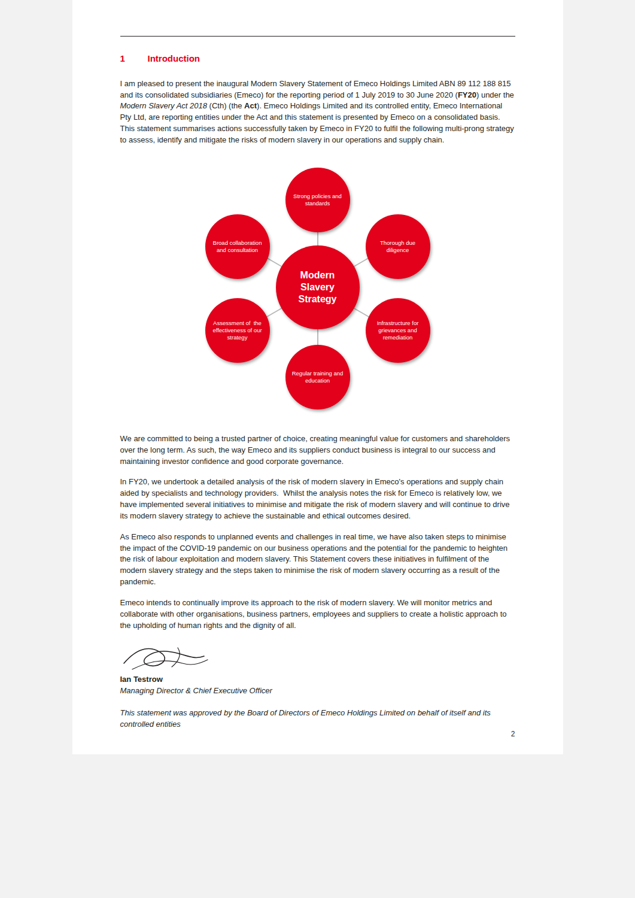1 Introduction
I am pleased to present the inaugural Modern Slavery Statement of Emeco Holdings Limited ABN 89 112 188 815 and its consolidated subsidiaries (Emeco) for the reporting period of 1 July 2019 to 30 June 2020 (FY20) under the Modern Slavery Act 2018 (Cth) (the Act). Emeco Holdings Limited and its controlled entity, Emeco International Pty Ltd, are reporting entities under the Act and this statement is presented by Emeco on a consolidated basis. This statement summarises actions successfully taken by Emeco in FY20 to fulfil the following multi-prong strategy to assess, identify and mitigate the risks of modern slavery in our operations and supply chain.
Modern
Slavery
Strategy
Strong policies and standards
Thorough due diligence
Infrastructure for grievances and remediation
Regular training and education
Assessment of the effectiveness of our strategy
Broad collaboration and consultation
We are committed to being a trusted partner of choice, creating meaningful value for customers and shareholders over the long term. As such, the way Emeco and its suppliers conduct business is integral to our success and maintaining investor confidence and good corporate governance.
In FY20, we undertook a detailed analysis of the risk of modern slavery in Emeco's operations and supply chain aided by specialists and technology providers. Whilst the analysis notes the risk for Emeco is relatively low, we have implemented several initiatives to minimise and mitigate the risk of modern slavery and will continue to drive its modern slavery strategy to achieve the sustainable and ethical outcomes desired.
As Emeco also responds to unplanned events and challenges in real time, we have also taken steps to minimise the impact of the COVID-19 pandemic on our business operations and the potential for the pandemic to heighten the risk of labour exploitation and modern slavery. This Statement covers these initiatives in fulfilment of the modern slavery strategy and the steps taken to minimise the risk of modern slavery occurring as a result of the pandemic.
Emeco intends to continually improve its approach to the risk of modern slavery. We will monitor metrics and collaborate with other organisations, business partners, employees and suppliers to create a holistic approach to the upholding of human rights and the dignity of all.
Ian Testrow
Managing Director & Chief Executive Officer
This statement was approved by the Board of Directors of Emeco Holdings Limited on behalf of itself and its controlled entities
2